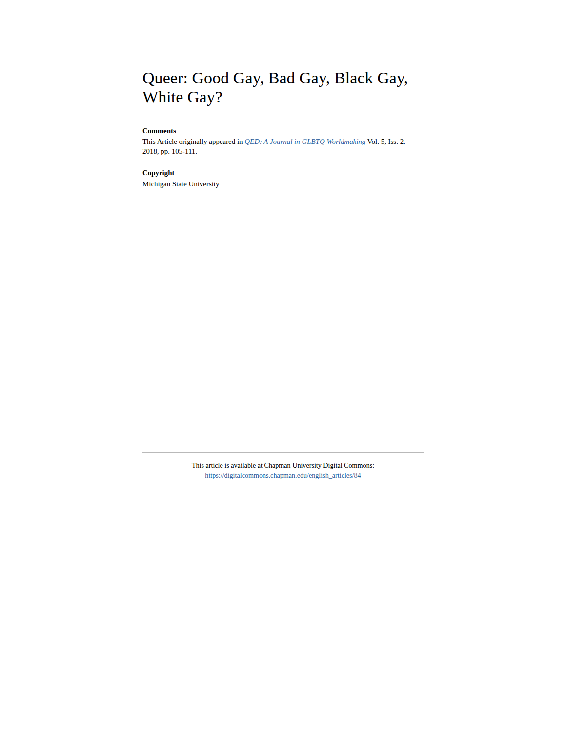Queer: Good Gay, Bad Gay, Black Gay, White Gay?
Comments
This Article originally appeared in QED: A Journal in GLBTQ Worldmaking Vol. 5, Iss. 2, 2018, pp. 105-111.
Copyright
Michigan State University
This article is available at Chapman University Digital Commons: https://digitalcommons.chapman.edu/english_articles/84